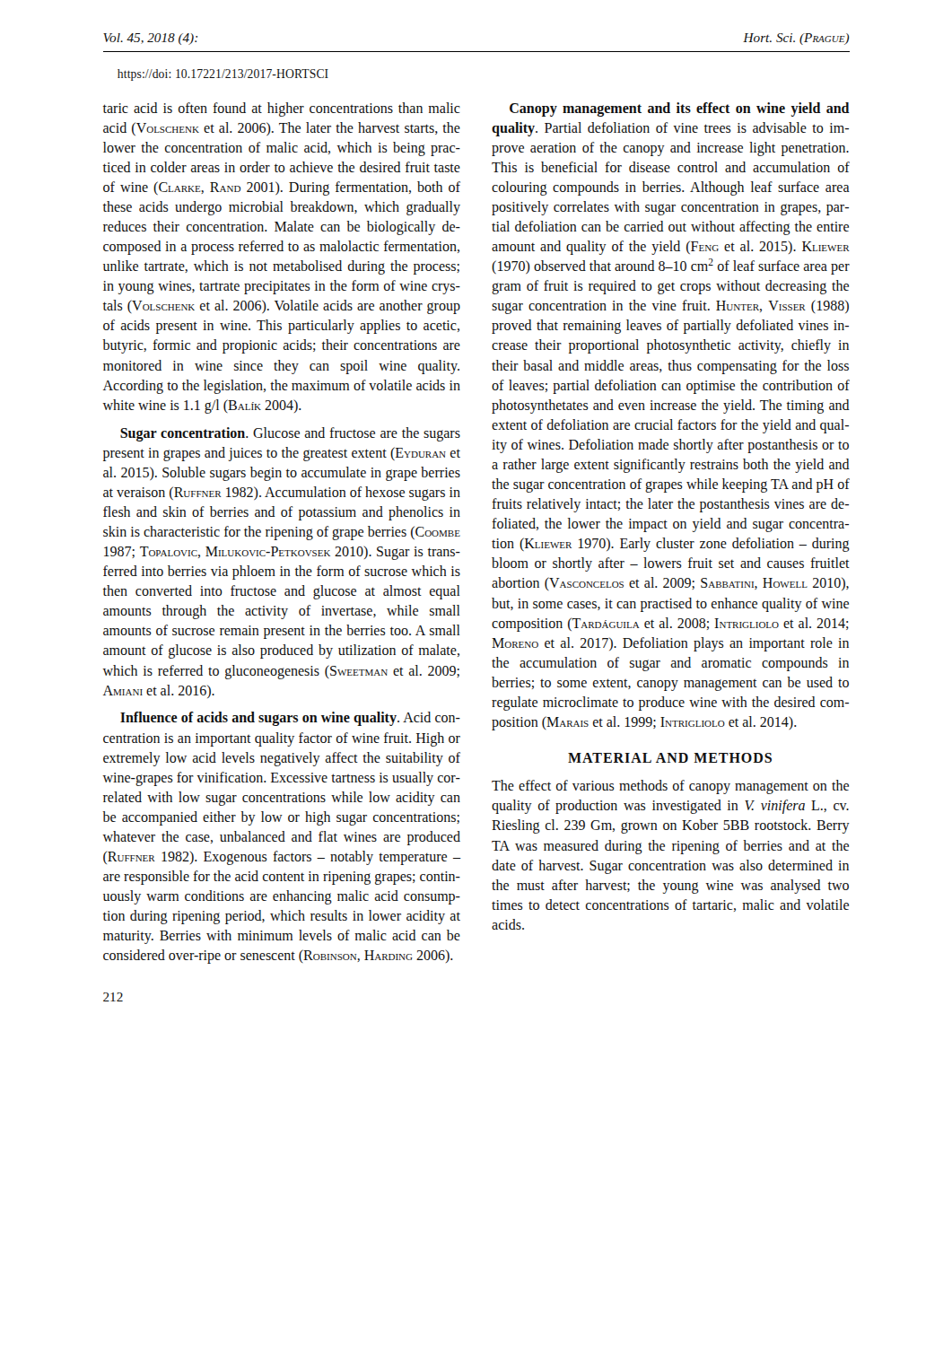Vol. 45, 2018 (4):
Hort. Sci. (Prague)
https://doi: 10.17221/213/2017-HORTSCI
taric acid is often found at higher concentrations than malic acid (Volschenk et al. 2006). The later the harvest starts, the lower the concentration of malic acid, which is being practiced in colder areas in order to achieve the desired fruit taste of wine (Clarke, Rand 2001). During fermentation, both of these acids undergo microbial breakdown, which gradually reduces their concentration. Malate can be biologically decomposed in a process referred to as malolactic fermentation, unlike tartrate, which is not metabolised during the process; in young wines, tartrate precipitates in the form of wine crystals (Volschenk et al. 2006). Volatile acids are another group of acids present in wine. This particularly applies to acetic, butyric, formic and propionic acids; their concentrations are monitored in wine since they can spoil wine quality. According to the legislation, the maximum of volatile acids in white wine is 1.1 g/l (Balík 2004).
Sugar concentration. Glucose and fructose are the sugars present in grapes and juices to the greatest extent (Eyduran et al. 2015). Soluble sugars begin to accumulate in grape berries at veraison (Ruffner 1982). Accumulation of hexose sugars in flesh and skin of berries and of potassium and phenolics in skin is characteristic for the ripening of grape berries (Coombe 1987; Topalovic, Milukovic-Petkovsek 2010). Sugar is transferred into berries via phloem in the form of sucrose which is then converted into fructose and glucose at almost equal amounts through the activity of invertase, while small amounts of sucrose remain present in the berries too. A small amount of glucose is also produced by utilization of malate, which is referred to gluconeogenesis (Sweetman et al. 2009; Amiani et al. 2016).
Influence of acids and sugars on wine quality. Acid concentration is an important quality factor of wine fruit. High or extremely low acid levels negatively affect the suitability of wine-grapes for vinification. Excessive tartness is usually correlated with low sugar concentrations while low acidity can be accompanied either by low or high sugar concentrations; whatever the case, unbalanced and flat wines are produced (Ruffner 1982). Exogenous factors – notably temperature – are responsible for the acid content in ripening grapes; continuously warm conditions are enhancing malic acid consumption during ripening period, which results in lower acidity at maturity. Berries with minimum levels of malic acid can be considered over-ripe or senescent (Robinson, Harding 2006).
Canopy management and its effect on wine yield and quality. Partial defoliation of vine trees is advisable to improve aeration of the canopy and increase light penetration. This is beneficial for disease control and accumulation of colouring compounds in berries. Although leaf surface area positively correlates with sugar concentration in grapes, partial defoliation can be carried out without affecting the entire amount and quality of the yield (Feng et al. 2015). Kliewer (1970) observed that around 8–10 cm2 of leaf surface area per gram of fruit is required to get crops without decreasing the sugar concentration in the vine fruit. Hunter, Visser (1988) proved that remaining leaves of partially defoliated vines increase their proportional photosynthetic activity, chiefly in their basal and middle areas, thus compensating for the loss of leaves; partial defoliation can optimise the contribution of photosynthetates and even increase the yield. The timing and extent of defoliation are crucial factors for the yield and quality of wines. Defoliation made shortly after postanthesis or to a rather large extent significantly restrains both the yield and the sugar concentration of grapes while keeping TA and pH of fruits relatively intact; the later the postanthesis vines are defoliated, the lower the impact on yield and sugar concentration (Kliewer 1970). Early cluster zone defoliation – during bloom or shortly after – lowers fruit set and causes fruitlet abortion (Vasconcelos et al. 2009; Sabbatini, Howell 2010), but, in some cases, it can practised to enhance quality of wine composition (Tardáguila et al. 2008; Intrigliolo et al. 2014; Moreno et al. 2017). Defoliation plays an important role in the accumulation of sugar and aromatic compounds in berries; to some extent, canopy management can be used to regulate microclimate to produce wine with the desired composition (Marais et al. 1999; Intrigliolo et al. 2014).
Material and methods
The effect of various methods of canopy management on the quality of production was investigated in V. vinifera L., cv. Riesling cl. 239 Gm, grown on Kober 5BB rootstock. Berry TA was measured during the ripening of berries and at the date of harvest. Sugar concentration was also determined in the must after harvest; the young wine was analysed two times to detect concentrations of tartaric, malic and volatile acids.
212